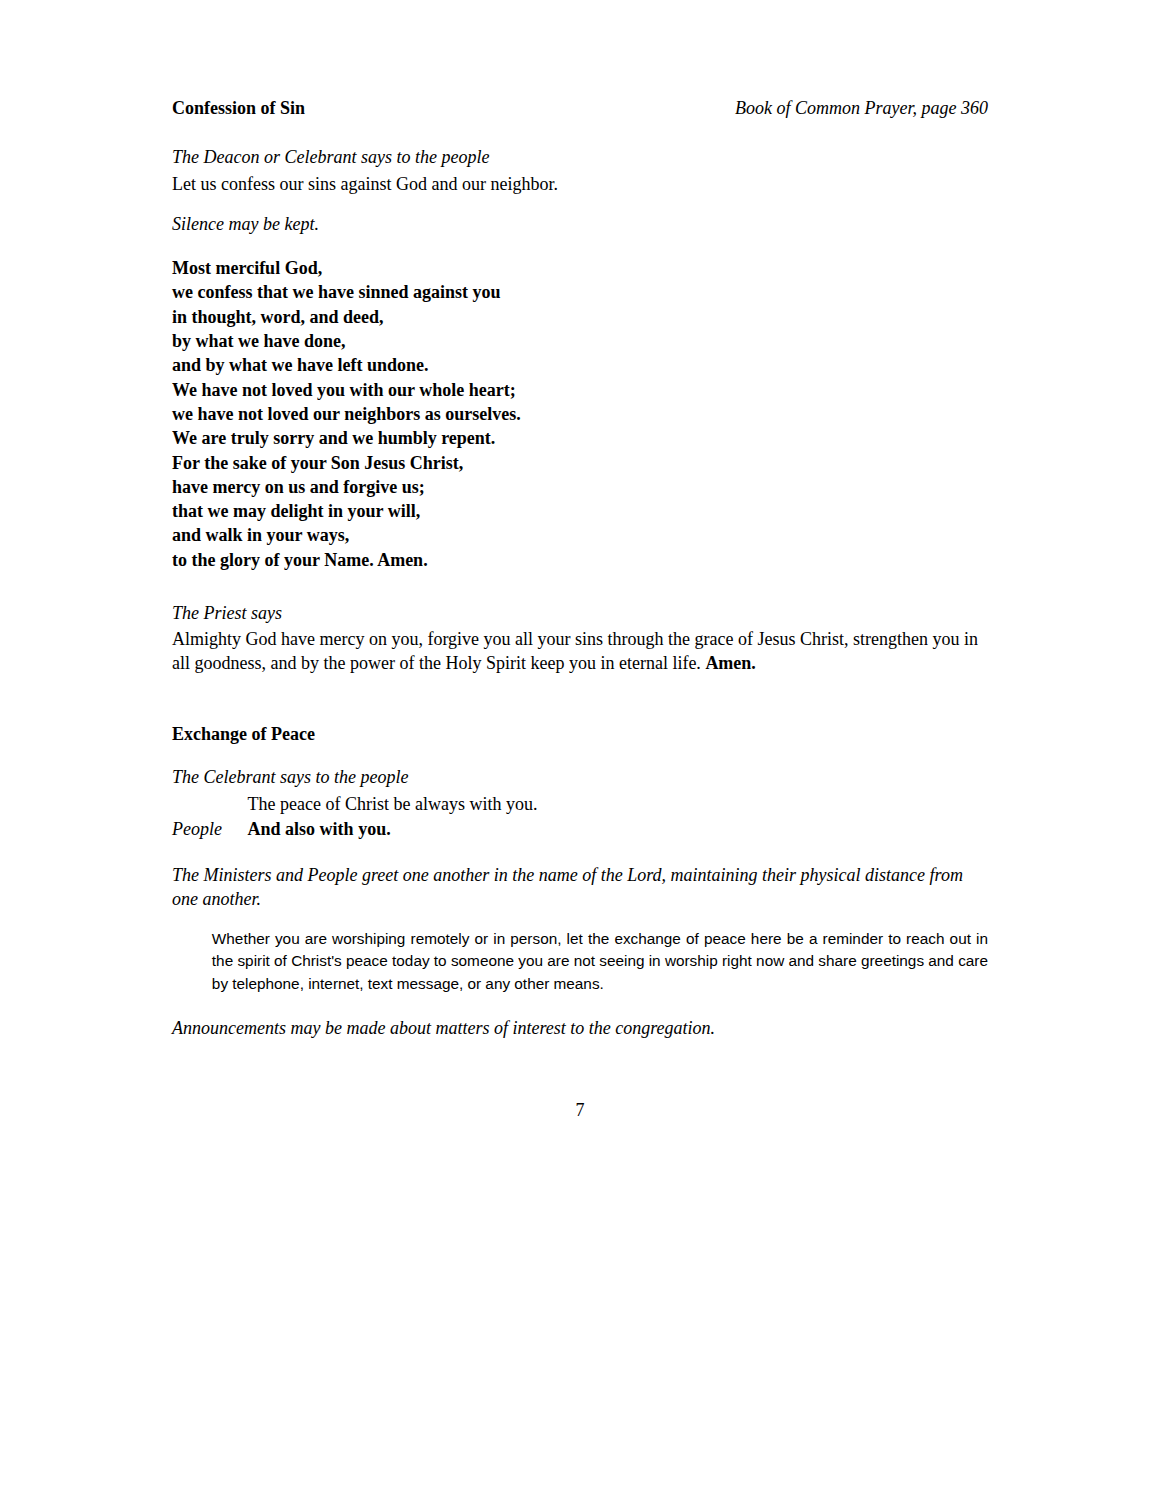Confession of Sin
Book of Common Prayer, page 360
The Deacon or Celebrant says to the people
Let us confess our sins against God and our neighbor.
Silence may be kept.
Most merciful God, we confess that we have sinned against you in thought, word, and deed, by what we have done, and by what we have left undone. We have not loved you with our whole heart; we have not loved our neighbors as ourselves. We are truly sorry and we humbly repent. For the sake of your Son Jesus Christ, have mercy on us and forgive us; that we may delight in your will, and walk in your ways, to the glory of your Name. Amen.
The Priest says
Almighty God have mercy on you, forgive you all your sins through the grace of Jesus Christ, strengthen you in all goodness, and by the power of the Holy Spirit keep you in eternal life. Amen.
Exchange of Peace
The Celebrant says to the people
The peace of Christ be always with you. People And also with you.
The Ministers and People greet one another in the name of the Lord, maintaining their physical distance from one another.
Whether you are worshiping remotely or in person, let the exchange of peace here be a reminder to reach out in the spirit of Christ's peace today to someone you are not seeing in worship right now and share greetings and care by telephone, internet, text message, or any other means.
Announcements may be made about matters of interest to the congregation.
7